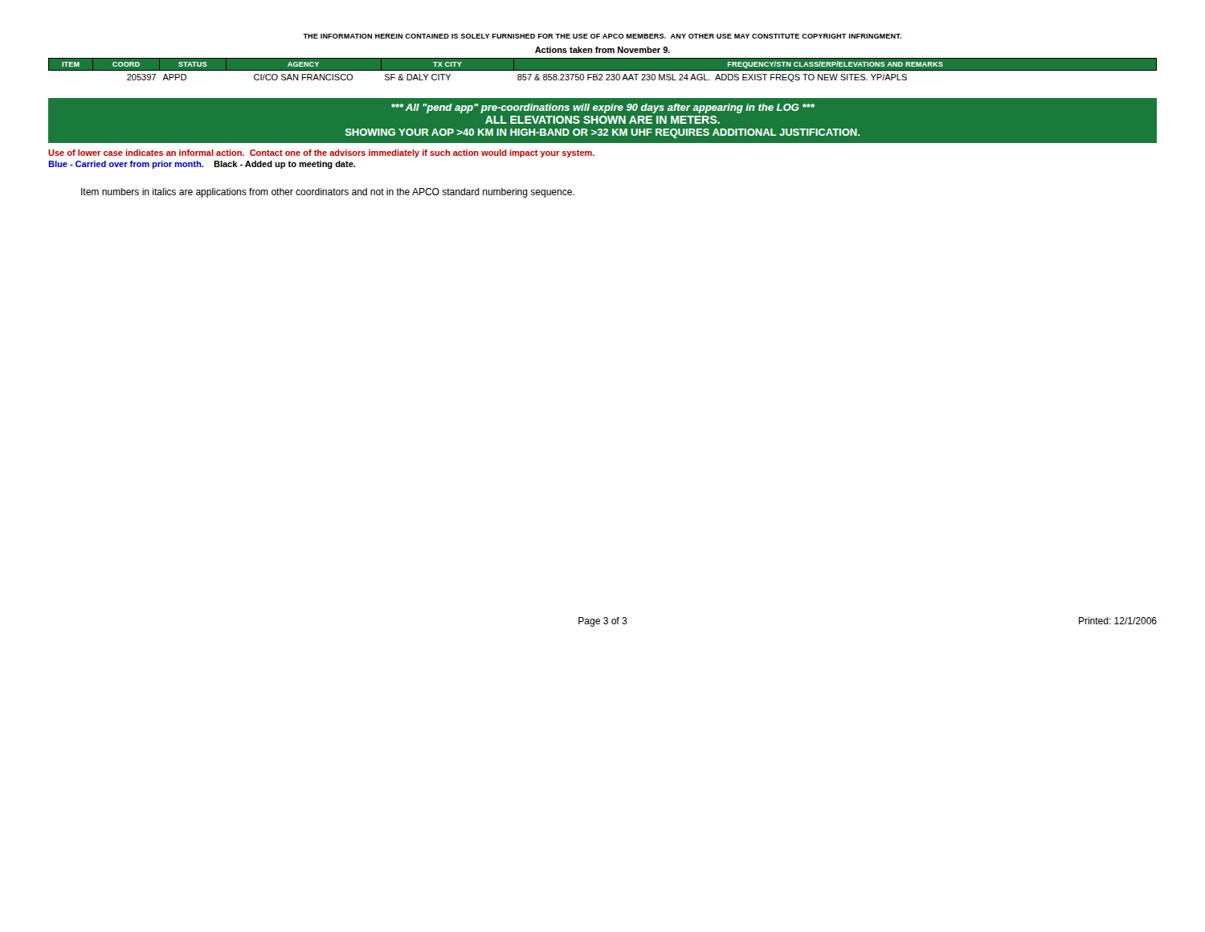THE INFORMATION HEREIN CONTAINED IS SOLELY FURNISHED FOR THE USE OF APCO MEMBERS. ANY OTHER USE MAY CONSTITUTE COPYRIGHT INFRINGMENT.
Actions taken from November 9.
| ITEM | COORD | STATUS | AGENCY | TX CITY | FREQUENCY/STN CLASS/ERP/ELEVATIONS AND REMARKS |
| --- | --- | --- | --- | --- | --- |
| | 205397 | APPD | CI/CO SAN FRANCISCO | SF & DALY CITY | 857 & 858.23750 FB2 230 AAT 230 MSL 24 AGL. ADDS EXIST FREQS TO NEW SITES. YP/APLS |
*** All "pend app" pre-coordinations will expire 90 days after appearing in the LOG ***
ALL ELEVATIONS SHOWN ARE IN METERS.
SHOWING YOUR AOP >40 KM IN HIGH-BAND OR >32 KM UHF REQUIRES ADDITIONAL JUSTIFICATION.
Use of lower case indicates an informal action. Contact one of the advisors immediately if such action would impact your system.
Blue - Carried over from prior month. Black - Added up to meeting date.
Item numbers in italics are applications from other coordinators and not in the APCO standard numbering sequence.
Page 3 of 3
Printed: 12/1/2006